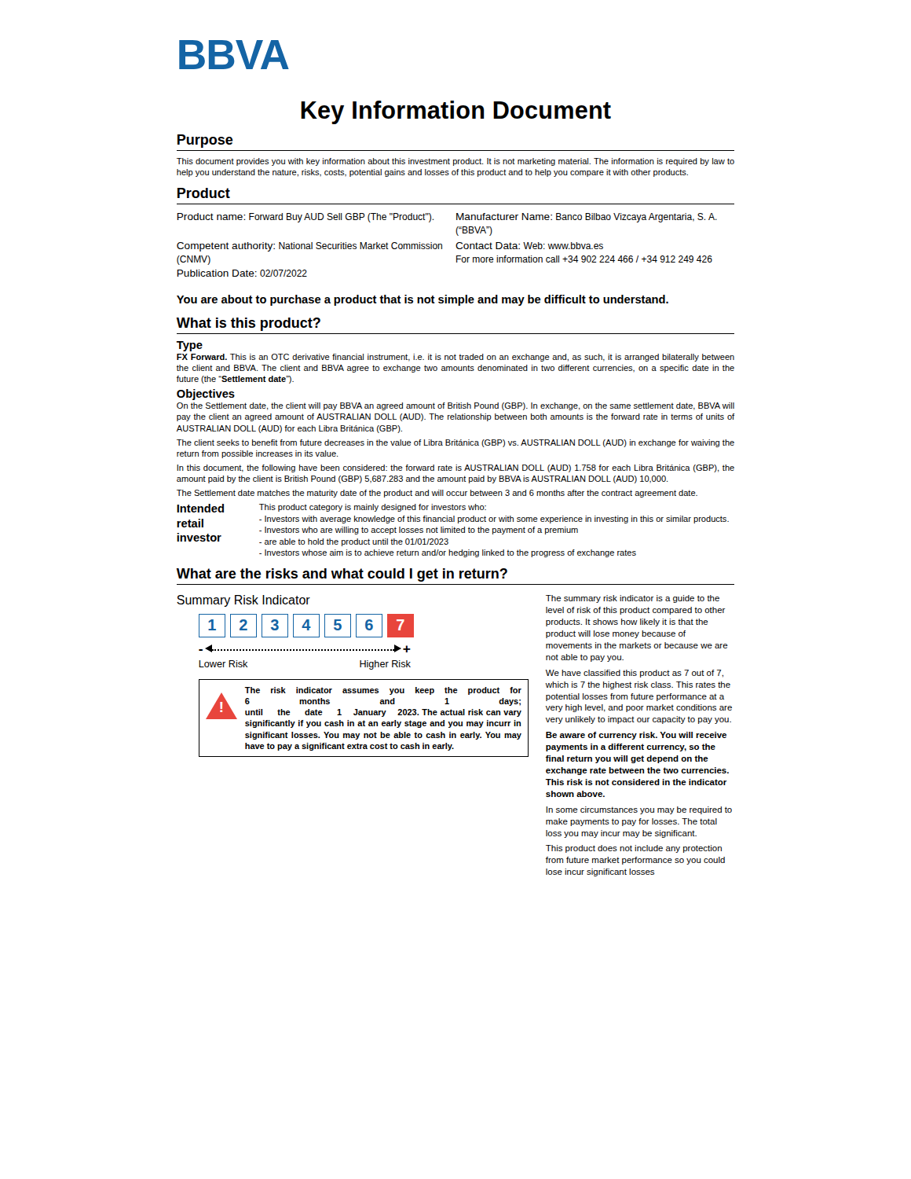BBVA
Key Information Document
Purpose
This document provides you with key information about this investment product. It is not marketing material. The information is required by law to help you understand the nature, risks, costs, potential gains and losses of this product and to help you compare it with other products.
Product
| Product name: Forward Buy AUD Sell GBP (The "Product"). | Manufacturer Name: Banco Bilbao Vizcaya Argentaria, S. A. (“BBVA”) |
| Competent authority: National Securities Market Commission (CNMV) Publication Date: 02/07/2022 | Contact Data: Web: www.bbva.es For more information call +34 902 224 466 / +34 912 249 426 |
You are about to purchase a product that is not simple and may be difficult to understand.
What is this product?
Type
FX Forward. This is an OTC derivative financial instrument, i.e. it is not traded on an exchange and, as such, it is arranged bilaterally between the client and BBVA. The client and BBVA agree to exchange two amounts denominated in two different currencies, on a specific date in the future (the “Settlement date”).
Objectives
On the Settlement date, the client will pay BBVA an agreed amount of British Pound (GBP). In exchange, on the same settlement date, BBVA will pay the client an agreed amount of AUSTRALIAN DOLL (AUD). The relationship between both amounts is the forward rate in terms of units of AUSTRALIAN DOLL (AUD) for each Libra Británica (GBP).
The client seeks to benefit from future decreases in the value of Libra Británica (GBP) vs. AUSTRALIAN DOLL (AUD) in exchange for waiving the return from possible increases in its value.
In this document, the following have been considered: the forward rate is AUSTRALIAN DOLL (AUD) 1.758 for each Libra Británica (GBP), the amount paid by the client is British Pound (GBP) 5,687.283 and the amount paid by BBVA is AUSTRALIAN DOLL (AUD) 10,000.
The Settlement date matches the maturity date of the product and will occur between 3 and 6 months after the contract agreement date.
Intended retail investor
This product category is mainly designed for investors who:
- Investors with average knowledge of this financial product or with some experience in investing in this or similar products.
- Investors who are willing to accept losses not limited to the payment of a premium
- are able to hold the product until the 01/01/2023
- Investors whose aim is to achieve return and/or hedging linked to the progress of exchange rates
What are the risks and what could I get in return?
Summary Risk Indicator
1
2
3
4
5
6
7
-
+
Lower Risk Higher Risk
The risk indicator assumes you keep the product for 6 months and 1 days; until the date 1 January 2023. The actual risk can vary significantly if you cash in at an early stage and you may incurr in significant losses. You may not be able to cash in early. You may have to pay a significant extra cost to cash in early.
The summary risk indicator is a guide to the level of risk of this product compared to other products. It shows how likely it is that the product will lose money because of movements in the markets or because we are not able to pay you.
We have classified this product as 7 out of 7, which is 7 the highest risk class. This rates the potential losses from future performance at a very high level, and poor market conditions are very unlikely to impact our capacity to pay you.
Be aware of currency risk. You will receive payments in a different currency, so the final return you will get depend on the exchange rate between the two currencies. This risk is not considered in the indicator shown above.
In some circumstances you may be required to make payments to pay for losses. The total loss you may incur may be significant.
This product does not include any protection from future market performance so you could lose incur significant losses